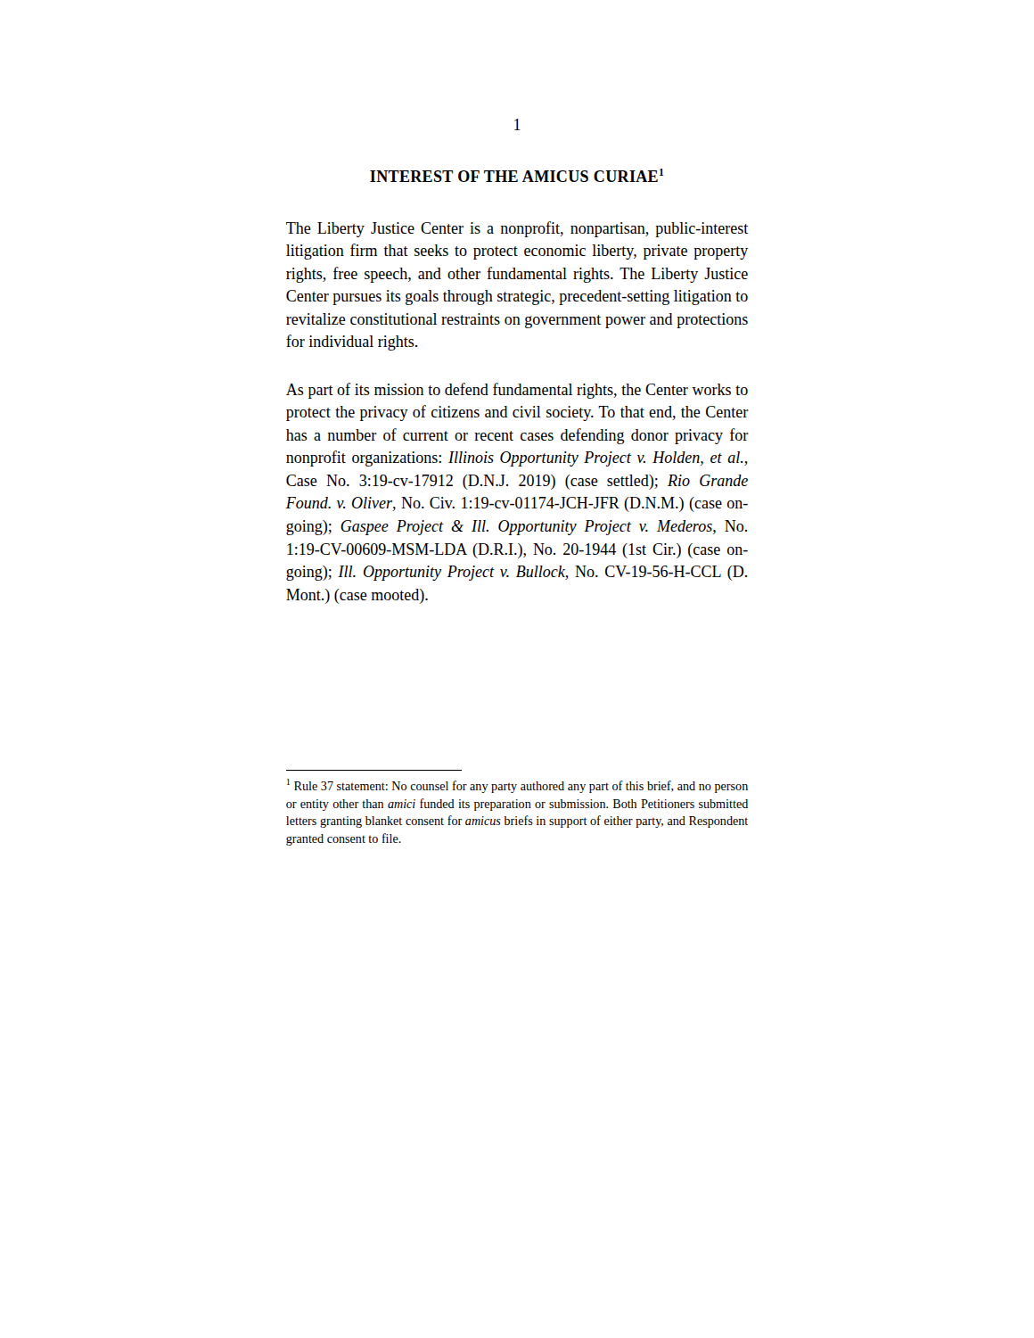1
INTEREST OF THE AMICUS CURIAE1
The Liberty Justice Center is a nonprofit, nonpartisan, public-interest litigation firm that seeks to protect economic liberty, private property rights, free speech, and other fundamental rights. The Liberty Justice Center pursues its goals through strategic, precedent-setting litigation to revitalize constitutional restraints on government power and protections for individual rights.
As part of its mission to defend fundamental rights, the Center works to protect the privacy of citizens and civil society. To that end, the Center has a number of current or recent cases defending donor privacy for nonprofit organizations: Illinois Opportunity Project v. Holden, et al., Case No. 3:19-cv-17912 (D.N.J. 2019) (case settled); Rio Grande Found. v. Oliver, No. Civ. 1:19-cv-01174-JCH-JFR (D.N.M.) (case ongoing); Gaspee Project & Ill. Opportunity Project v. Mederos, No. 1:19-CV-00609-MSM-LDA (D.R.I.), No. 20-1944 (1st Cir.) (case ongoing); Ill. Opportunity Project v. Bullock, No. CV-19-56-H-CCL (D. Mont.) (case mooted).
1 Rule 37 statement: No counsel for any party authored any part of this brief, and no person or entity other than amici funded its preparation or submission. Both Petitioners submitted letters granting blanket consent for amicus briefs in support of either party, and Respondent granted consent to file.